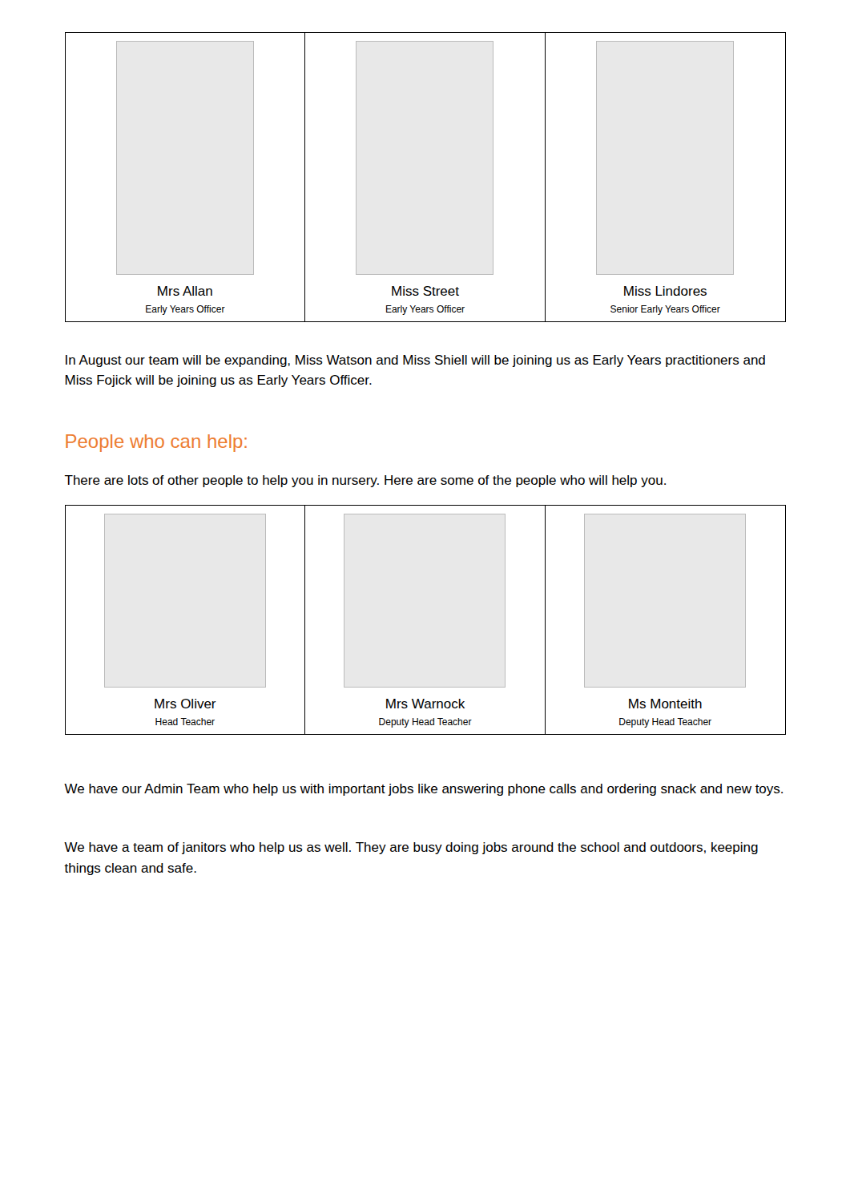| Mrs Allan Early Years Officer | Miss Street Early Years Officer | Miss Lindores Senior Early Years Officer |
In August our team will be expanding, Miss Watson and Miss Shiell will be joining us as Early Years practitioners and Miss Fojick will be joining us as Early Years Officer.
People who can help:
There are lots of other people to help you in nursery. Here are some of the people who will help you.
| Mrs Oliver Head Teacher | Mrs Warnock Deputy Head Teacher | Ms Monteith Deputy Head Teacher |
We have our Admin Team who help us with important jobs like answering phone calls and ordering snack and new toys.
We have a team of janitors who help us as well. They are busy doing jobs around the school and outdoors, keeping things clean and safe.